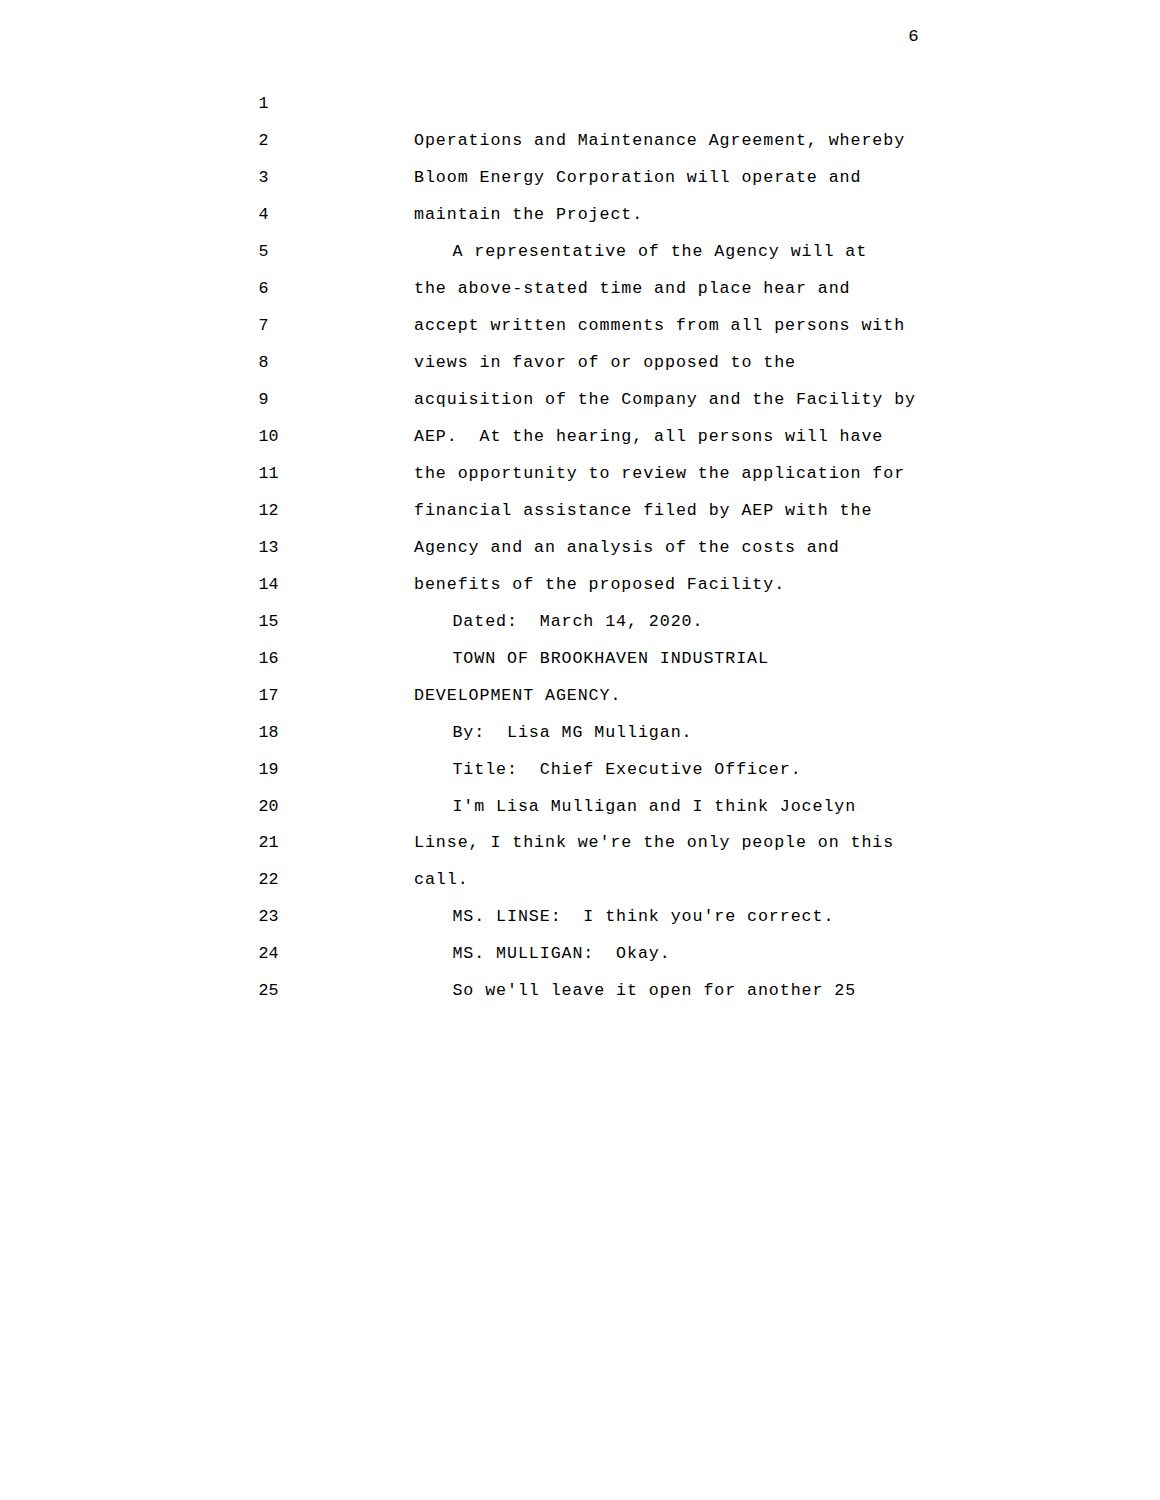6
| 1 | |
| 2 | Operations and Maintenance Agreement, whereby |
| 3 | Bloom Energy Corporation will operate and |
| 4 | maintain the Project. |
| 5 | A representative of the Agency will at |
| 6 | the above-stated time and place hear and |
| 7 | accept written comments from all persons with |
| 8 | views in favor of or opposed to the |
| 9 | acquisition of the Company and the Facility by |
| 10 | AEP. At the hearing, all persons will have |
| 11 | the opportunity to review the application for |
| 12 | financial assistance filed by AEP with the |
| 13 | Agency and an analysis of the costs and |
| 14 | benefits of the proposed Facility. |
| 15 | Dated: March 14, 2020. |
| 16 | TOWN OF BROOKHAVEN INDUSTRIAL |
| 17 | DEVELOPMENT AGENCY. |
| 18 | By: Lisa MG Mulligan. |
| 19 | Title: Chief Executive Officer. |
| 20 | I'm Lisa Mulligan and I think Jocelyn |
| 21 | Linse, I think we're the only people on this |
| 22 | call. |
| 23 | MS. LINSE: I think you're correct. |
| 24 | MS. MULLIGAN: Okay. |
| 25 | So we'll leave it open for another 25 |